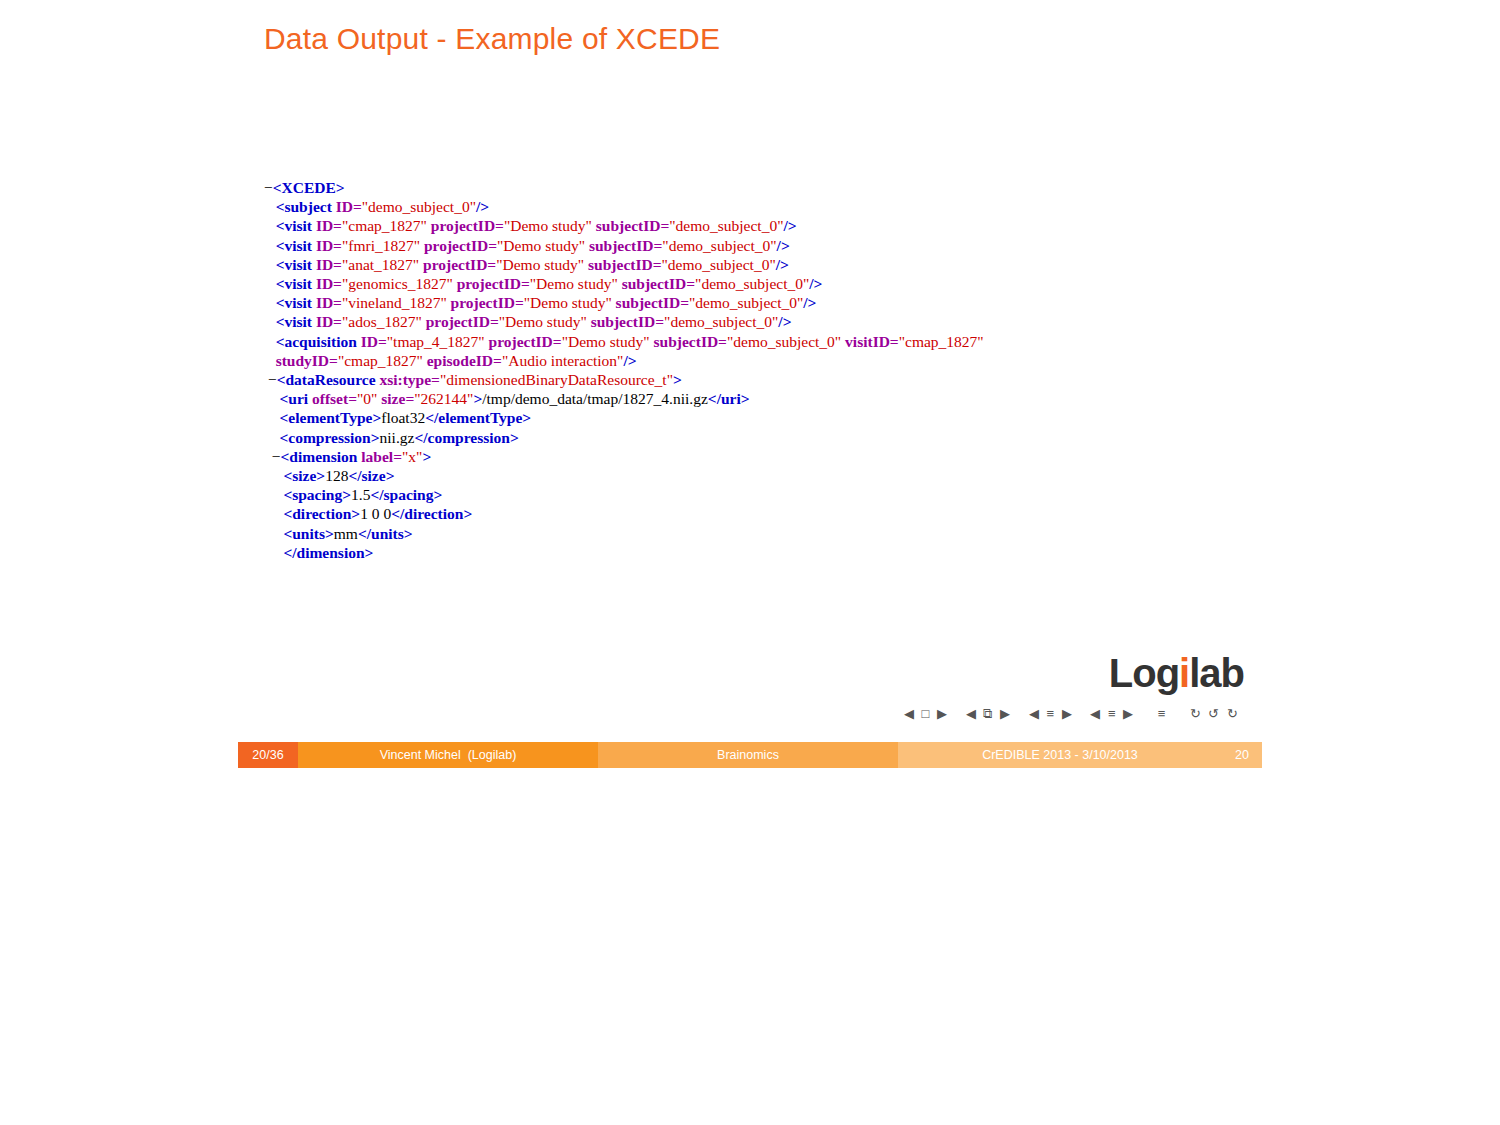Data Output - Example of XCEDE
−<XCEDE> <subject ID="demo_subject_0"/> <visit ID="cmap_1827" projectID="Demo study" subjectID="demo_subject_0"/> <visit ID="fmri_1827" projectID="Demo study" subjectID="demo_subject_0"/> <visit ID="anat_1827" projectID="Demo study" subjectID="demo_subject_0"/> <visit ID="genomics_1827" projectID="Demo study" subjectID="demo_subject_0"/> <visit ID="vineland_1827" projectID="Demo study" subjectID="demo_subject_0"/> <visit ID="ados_1827" projectID="Demo study" subjectID="demo_subject_0"/> <acquisition ID="tmap_4_1827" projectID="Demo study" subjectID="demo_subject_0" visitID="cmap_1827" studyID="cmap_1827" episodeID="Audio interaction"/> −<dataResource xsi:type="dimensionedBinaryDataResource_t"> <uri offset="0" size="262144">/tmp/demo_data/tmap/1827_4.nii.gz</uri> <elementType>float32</elementType> <compression>nii.gz</compression> −<dimension label="x"> <size>128</size> <spacing>1.5</spacing> <direction>1 0 0</direction> <units>mm</units> </dimension>
Logilab
◀ □ ▶ ◀ ⧉ ▶ ◀ ≡ ▶ ◀ ≡ ▶ ≡ ↻ ↺ ↻
20/36
Vincent Michel (Logilab)
Brainomics
CrEDIBLE 2013 - 3/10/2013
20